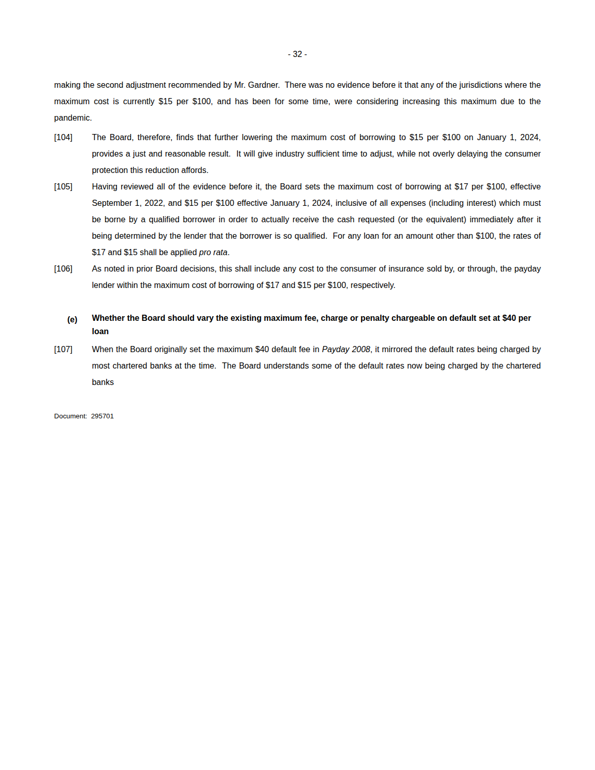- 32 -
making the second adjustment recommended by Mr. Gardner. There was no evidence before it that any of the jurisdictions where the maximum cost is currently $15 per $100, and has been for some time, were considering increasing this maximum due to the pandemic.
[104]
The Board, therefore, finds that further lowering the maximum cost of borrowing to $15 per $100 on January 1, 2024, provides a just and reasonable result. It will give industry sufficient time to adjust, while not overly delaying the consumer protection this reduction affords.
[105]
Having reviewed all of the evidence before it, the Board sets the maximum cost of borrowing at $17 per $100, effective September 1, 2022, and $15 per $100 effective January 1, 2024, inclusive of all expenses (including interest) which must be borne by a qualified borrower in order to actually receive the cash requested (or the equivalent) immediately after it being determined by the lender that the borrower is so qualified. For any loan for an amount other than $100, the rates of $17 and $15 shall be applied pro rata.
[106]
As noted in prior Board decisions, this shall include any cost to the consumer of insurance sold by, or through, the payday lender within the maximum cost of borrowing of $17 and $15 per $100, respectively.
(e)
Whether the Board should vary the existing maximum fee, charge or penalty chargeable on default set at $40 per loan
[107]
When the Board originally set the maximum $40 default fee in Payday 2008, it mirrored the default rates being charged by most chartered banks at the time. The Board understands some of the default rates now being charged by the chartered banks
Document: 295701